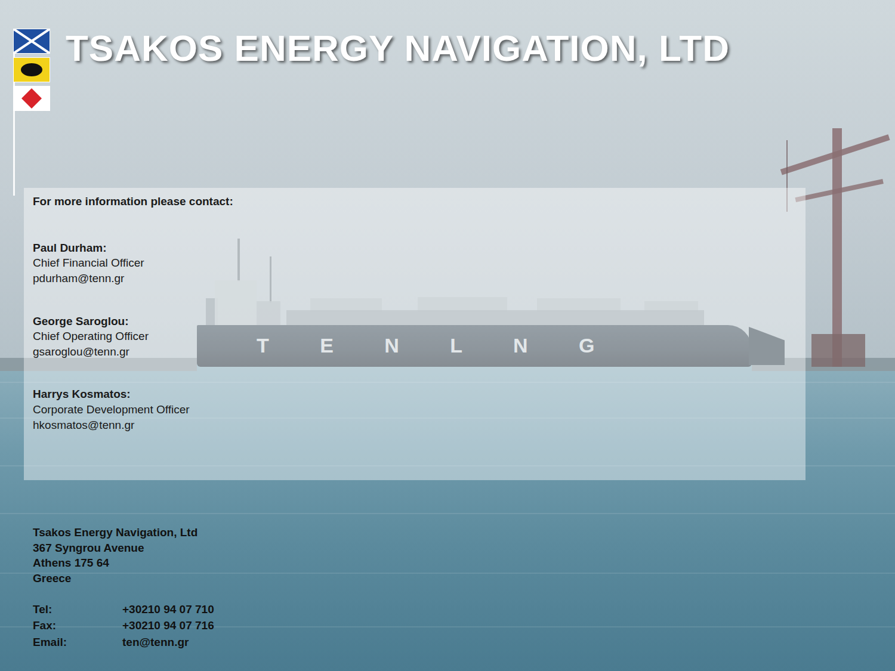T E N L N G
TSAKOS ENERGY NAVIGATION, LTD
For more information please contact:
Paul Durham:
Chief Financial Officer
pdurham@tenn.gr
George Saroglou:
Chief Operating Officer
gsaroglou@tenn.gr
Harrys Kosmatos:
Corporate Development Officer
hkosmatos@tenn.gr
Tsakos Energy Navigation, Ltd
367 Syngrou Avenue
Athens 175 64
Greece
| Tel: | +30210 94 07 710 |
| Fax: | +30210 94 07 716 |
| Email: | ten@tenn.gr |